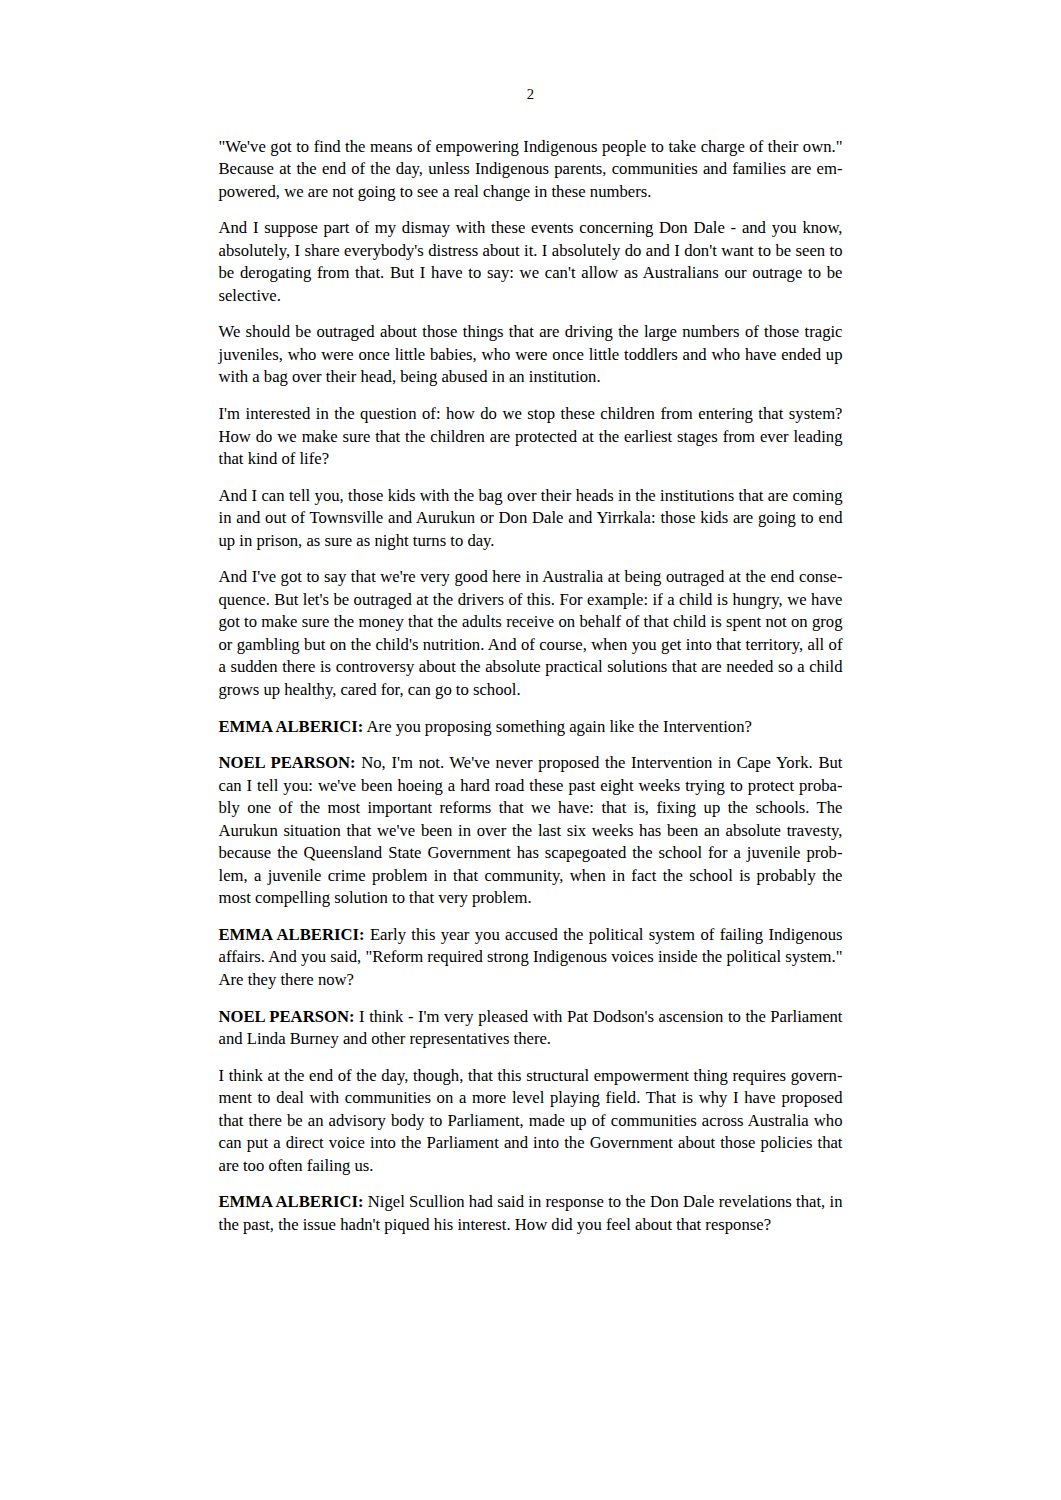2
"We've got to find the means of empowering Indigenous people to take charge of their own." Because at the end of the day, unless Indigenous parents, communities and families are empowered, we are not going to see a real change in these numbers.
And I suppose part of my dismay with these events concerning Don Dale - and you know, absolutely, I share everybody's distress about it. I absolutely do and I don't want to be seen to be derogating from that. But I have to say: we can't allow as Australians our outrage to be selective.
We should be outraged about those things that are driving the large numbers of those tragic juveniles, who were once little babies, who were once little toddlers and who have ended up with a bag over their head, being abused in an institution.
I'm interested in the question of: how do we stop these children from entering that system? How do we make sure that the children are protected at the earliest stages from ever leading that kind of life?
And I can tell you, those kids with the bag over their heads in the institutions that are coming in and out of Townsville and Aurukun or Don Dale and Yirrkala: those kids are going to end up in prison, as sure as night turns to day.
And I've got to say that we're very good here in Australia at being outraged at the end consequence. But let's be outraged at the drivers of this. For example: if a child is hungry, we have got to make sure the money that the adults receive on behalf of that child is spent not on grog or gambling but on the child's nutrition. And of course, when you get into that territory, all of a sudden there is controversy about the absolute practical solutions that are needed so a child grows up healthy, cared for, can go to school.
EMMA ALBERICI: Are you proposing something again like the Intervention?
NOEL PEARSON: No, I'm not. We've never proposed the Intervention in Cape York. But can I tell you: we've been hoeing a hard road these past eight weeks trying to protect probably one of the most important reforms that we have: that is, fixing up the schools. The Aurukun situation that we've been in over the last six weeks has been an absolute travesty, because the Queensland State Government has scapegoated the school for a juvenile problem, a juvenile crime problem in that community, when in fact the school is probably the most compelling solution to that very problem.
EMMA ALBERICI: Early this year you accused the political system of failing Indigenous affairs. And you said, "Reform required strong Indigenous voices inside the political system." Are they there now?
NOEL PEARSON: I think - I'm very pleased with Pat Dodson's ascension to the Parliament and Linda Burney and other representatives there.
I think at the end of the day, though, that this structural empowerment thing requires government to deal with communities on a more level playing field. That is why I have proposed that there be an advisory body to Parliament, made up of communities across Australia who can put a direct voice into the Parliament and into the Government about those policies that are too often failing us.
EMMA ALBERICI: Nigel Scullion had said in response to the Don Dale revelations that, in the past, the issue hadn't piqued his interest. How did you feel about that response?